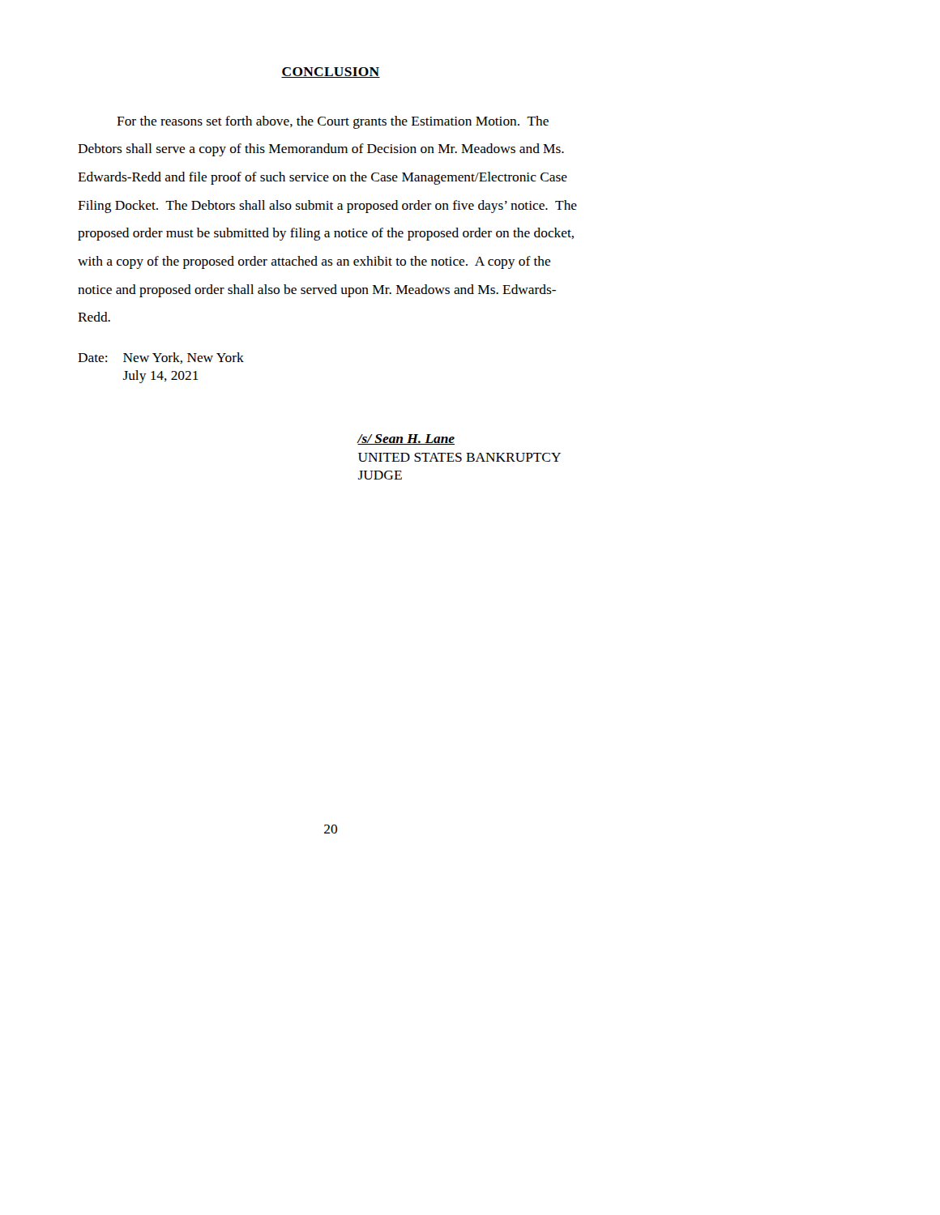CONCLUSION
For the reasons set forth above, the Court grants the Estimation Motion. The Debtors shall serve a copy of this Memorandum of Decision on Mr. Meadows and Ms. Edwards-Redd and file proof of such service on the Case Management/Electronic Case Filing Docket. The Debtors shall also submit a proposed order on five days’ notice. The proposed order must be submitted by filing a notice of the proposed order on the docket, with a copy of the proposed order attached as an exhibit to the notice. A copy of the notice and proposed order shall also be served upon Mr. Meadows and Ms. Edwards-Redd.
Date: New York, New York
July 14, 2021
/s/ Sean H. Lane UNITED STATES BANKRUPTCY JUDGE
20